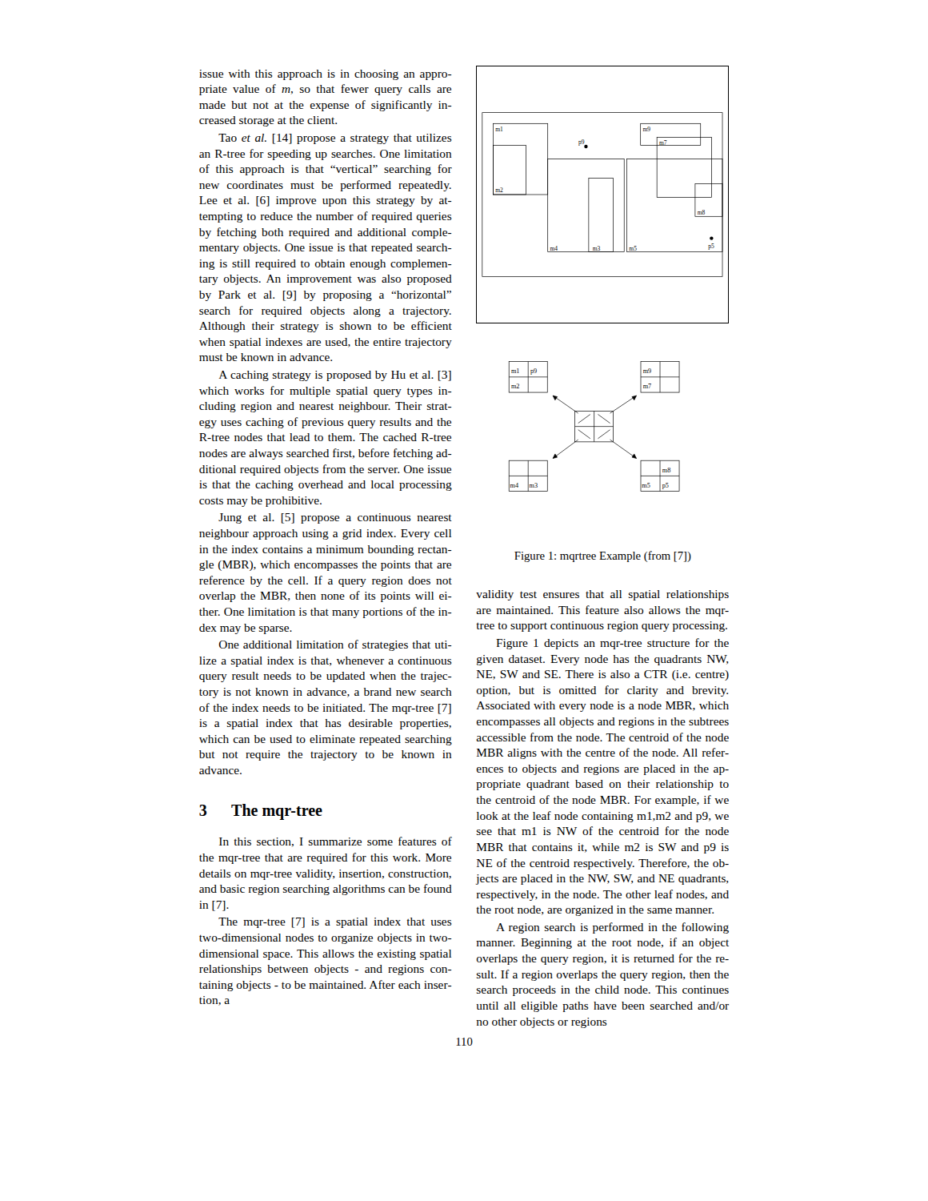issue with this approach is in choosing an appropriate value of m, so that fewer query calls are made but not at the expense of significantly increased storage at the client.
Tao et al. [14] propose a strategy that utilizes an R-tree for speeding up searches. One limitation of this approach is that “vertical” searching for new coordinates must be performed repeatedly. Lee et al. [6] improve upon this strategy by attempting to reduce the number of required queries by fetching both required and additional complementary objects. One issue is that repeated searching is still required to obtain enough complementary objects. An improvement was also proposed by Park et al. [9] by proposing a “horizontal” search for required objects along a trajectory. Although their strategy is shown to be efficient when spatial indexes are used, the entire trajectory must be known in advance.
A caching strategy is proposed by Hu et al. [3] which works for multiple spatial query types including region and nearest neighbour. Their strategy uses caching of previous query results and the R-tree nodes that lead to them. The cached R-tree nodes are always searched first, before fetching additional required objects from the server. One issue is that the caching overhead and local processing costs may be prohibitive.
Jung et al. [5] propose a continuous nearest neighbour approach using a grid index. Every cell in the index contains a minimum bounding rectangle (MBR), which encompasses the points that are reference by the cell. If a query region does not overlap the MBR, then none of its points will either. One limitation is that many portions of the index may be sparse.
One additional limitation of strategies that utilize a spatial index is that, whenever a continuous query result needs to be updated when the trajectory is not known in advance, a brand new search of the index needs to be initiated. The mqr-tree [7] is a spatial index that has desirable properties, which can be used to eliminate repeated searching but not require the trajectory to be known in advance.
3 The mqr-tree
In this section, I summarize some features of the mqr-tree that are required for this work. More details on mqr-tree validity, insertion, construction, and basic region searching algorithms can be found in [7].
The mqr-tree [7] is a spatial index that uses two-dimensional nodes to organize objects in two-dimensional space. This allows the existing spatial relationships between objects - and regions containing objects - to be maintained. After each insertion, a
m1 m2 m4 m3 m5 m9 m7 m8 p9 p5
m1 p9 m2 m9 m7 m4 m3 m8 m5 p5
Figure 1: mqrtree Example (from [7])
validity test ensures that all spatial relationships are maintained. This feature also allows the mqr-tree to support continuous region query processing.
Figure 1 depicts an mqr-tree structure for the given dataset. Every node has the quadrants NW, NE, SW and SE. There is also a CTR (i.e. centre) option, but is omitted for clarity and brevity. Associated with every node is a node MBR, which encompasses all objects and regions in the subtrees accessible from the node. The centroid of the node MBR aligns with the centre of the node. All references to objects and regions are placed in the appropriate quadrant based on their relationship to the centroid of the node MBR. For example, if we look at the leaf node containing m1,m2 and p9, we see that m1 is NW of the centroid for the node MBR that contains it, while m2 is SW and p9 is NE of the centroid respectively. Therefore, the objects are placed in the NW, SW, and NE quadrants, respectively, in the node. The other leaf nodes, and the root node, are organized in the same manner.
A region search is performed in the following manner. Beginning at the root node, if an object overlaps the query region, it is returned for the result. If a region overlaps the query region, then the search proceeds in the child node. This continues until all eligible paths have been searched and/or no other objects or regions
110